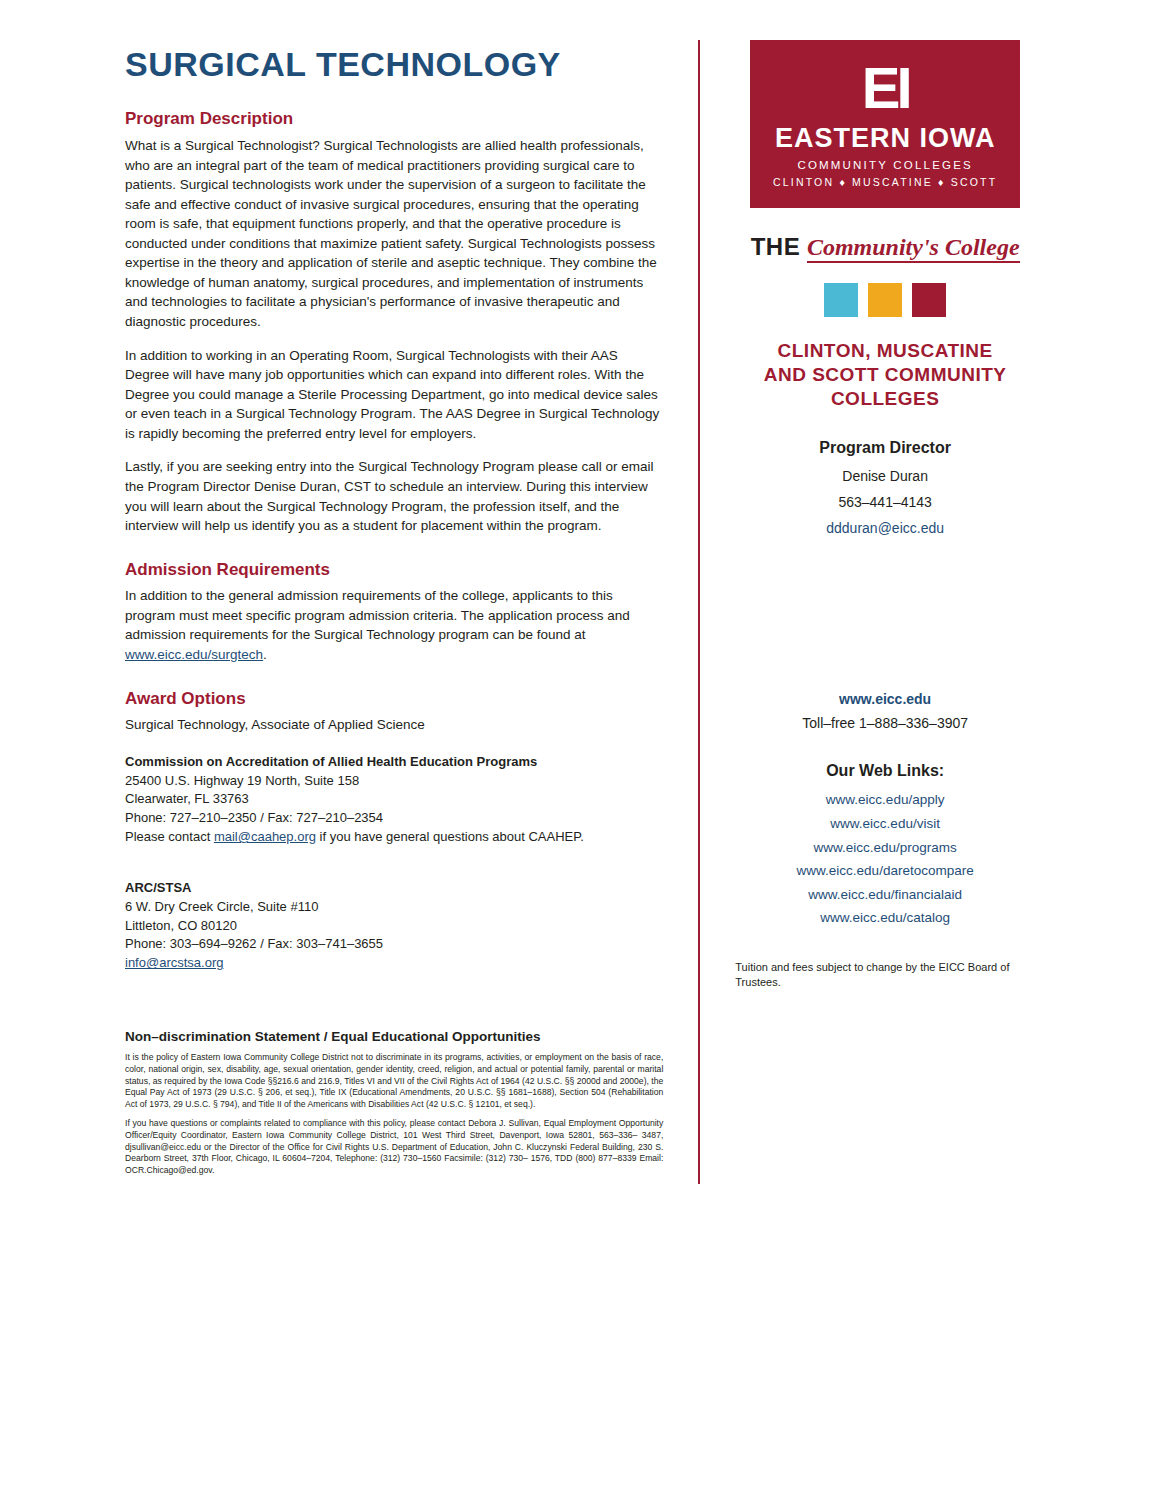Surgical Technology
Program Description
What is a Surgical Technologist? Surgical Technologists are allied health professionals, who are an integral part of the team of medical practitioners providing surgical care to patients. Surgical technologists work under the supervision of a surgeon to facilitate the safe and effective conduct of invasive surgical procedures, ensuring that the operating room is safe, that equipment functions properly, and that the operative procedure is conducted under conditions that maximize patient safety. Surgical Technologists possess expertise in the theory and application of sterile and aseptic technique. They combine the knowledge of human anatomy, surgical procedures, and implementation of instruments and technologies to facilitate a physician's performance of invasive therapeutic and diagnostic procedures.
In addition to working in an Operating Room, Surgical Technologists with their AAS Degree will have many job opportunities which can expand into different roles. With the Degree you could manage a Sterile Processing Department, go into medical device sales or even teach in a Surgical Technology Program. The AAS Degree in Surgical Technology is rapidly becoming the preferred entry level for employers.
Lastly, if you are seeking entry into the Surgical Technology Program please call or email the Program Director Denise Duran, CST to schedule an interview. During this interview you will learn about the Surgical Technology Program, the profession itself, and the interview will help us identify you as a student for placement within the program.
Admission Requirements
In addition to the general admission requirements of the college, applicants to this program must meet specific program admission criteria. The application process and admission requirements for the Surgical Technology program can be found at www.eicc.edu/surgtech.
Award Options
Surgical Technology, Associate of Applied Science
Commission on Accreditation of Allied Health Education Programs
25400 U.S. Highway 19 North, Suite 158
Clearwater, FL 33763
Phone: 727–210–2350 / Fax: 727–210–2354
Please contact mail@caahep.org if you have general questions about CAAHEP.
ARC/STSA
6 W. Dry Creek Circle, Suite #110
Littleton, CO 80120
Phone: 303–694–9262 / Fax: 303–741–3655
info@arcstsa.org
Non–discrimination Statement / Equal Educational Opportunities
It is the policy of Eastern Iowa Community College District not to discriminate in its programs, activities, or employment on the basis of race, color, national origin, sex, disability, age, sexual orientation, gender identity, creed, religion, and actual or potential family, parental or marital status, as required by the Iowa Code §§216.6 and 216.9, Titles VI and VII of the Civil Rights Act of 1964 (42 U.S.C. §§ 2000d and 2000e), the Equal Pay Act of 1973 (29 U.S.C. § 206, et seq.), Title IX (Educational Amendments, 20 U.S.C. §§ 1681–1688), Section 504 (Rehabilitation Act of 1973, 29 U.S.C. § 794), and Title II of the Americans with Disabilities Act (42 U.S.C. § 12101, et seq.).
If you have questions or complaints related to compliance with this policy, please contact Debora J. Sullivan, Equal Employment Opportunity Officer/Equity Coordinator, Eastern Iowa Community College District, 101 West Third Street, Davenport, Iowa 52801, 563–336– 3487, djsullivan@eicc.edu or the Director of the Office for Civil Rights U.S. Department of Education, John C. Kluczynski Federal Building, 230 S. Dearborn Street, 37th Floor, Chicago, IL 60604–7204, Telephone: (312) 730–1560 Facsimile: (312) 730– 1576, TDD (800) 877–8339 Email: OCR.Chicago@ed.gov.
EI
EASTERN IOWA
COMMUNITY COLLEGES
CLINTON ♦ MUSCATINE ♦ SCOTT
THE Community's College
Clinton, Muscatine
and Scott Community
Colleges
Program Director
Denise Duran
563–441–4143
ddduran@eicc.edu
www.eicc.edu
Toll–free 1–888–336–3907
Our Web Links:
www.eicc.edu/apply www.eicc.edu/visit www.eicc.edu/programs www.eicc.edu/daretocompare www.eicc.edu/financialaid www.eicc.edu/catalog
Tuition and fees subject to change by the EICC Board of Trustees.